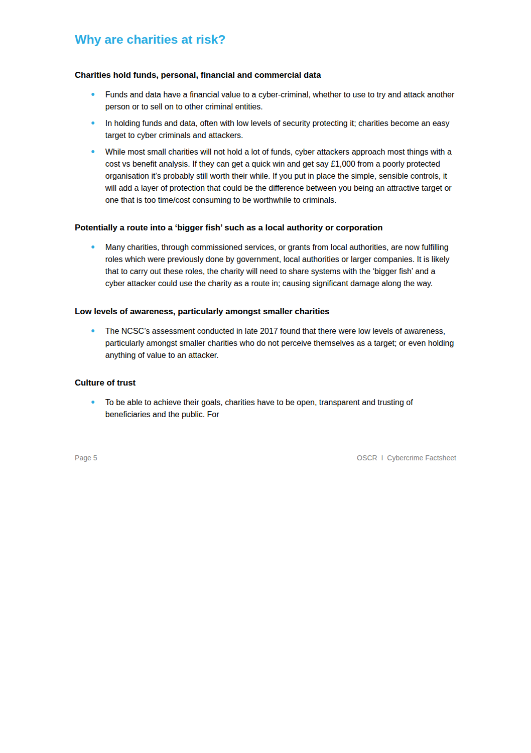Why are charities at risk?
Charities hold funds, personal, financial and commercial data
Funds and data have a financial value to a cyber-criminal, whether to use to try and attack another person or to sell on to other criminal entities.
In holding funds and data, often with low levels of security protecting it; charities become an easy target to cyber criminals and attackers.
While most small charities will not hold a lot of funds, cyber attackers approach most things with a cost vs benefit analysis. If they can get a quick win and get say £1,000 from a poorly protected organisation it’s probably still worth their while. If you put in place the simple, sensible controls, it will add a layer of protection that could be the difference between you being an attractive target or one that is too time/cost consuming to be worthwhile to criminals.
Potentially a route into a ‘bigger fish’ such as a local authority or corporation
Many charities, through commissioned services, or grants from local authorities, are now fulfilling roles which were previously done by government, local authorities or larger companies. It is likely that to carry out these roles, the charity will need to share systems with the ‘bigger fish’ and a cyber attacker could use the charity as a route in; causing significant damage along the way.
Low levels of awareness, particularly amongst smaller charities
The NCSC’s assessment conducted in late 2017 found that there were low levels of awareness, particularly amongst smaller charities who do not perceive themselves as a target; or even holding anything of value to an attacker.
Culture of trust
To be able to achieve their goals, charities have to be open, transparent and trusting of beneficiaries and the public. For
Page 5 OSCR I Cybercrime Factsheet